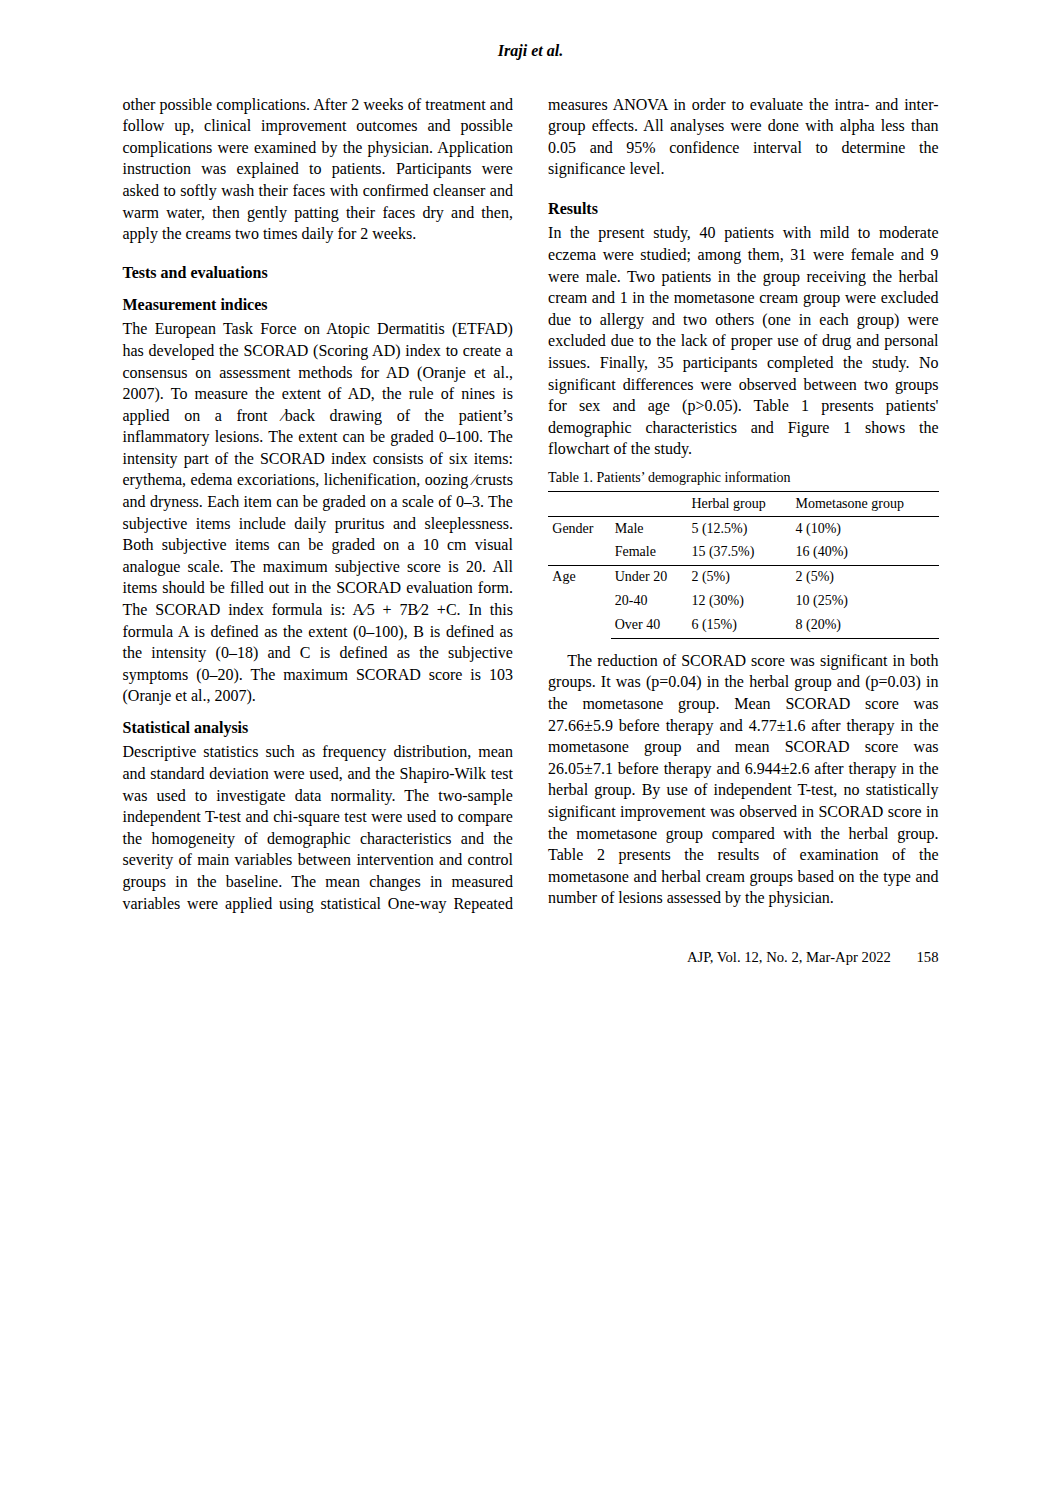Iraji et al.
other possible complications. After 2 weeks of treatment and follow up, clinical improvement outcomes and possible complications were examined by the physician. Application instruction was explained to patients. Participants were asked to softly wash their faces with confirmed cleanser and warm water, then gently patting their faces dry and then, apply the creams two times daily for 2 weeks.
Tests and evaluations
Measurement indices
The European Task Force on Atopic Dermatitis (ETFAD) has developed the SCORAD (Scoring AD) index to create a consensus on assessment methods for AD (Oranje et al., 2007). To measure the extent of AD, the rule of nines is applied on a front ∕back drawing of the patient’s inflammatory lesions. The extent can be graded 0–100. The intensity part of the SCORAD index consists of six items: erythema, edema excoriations, lichenification, oozing ∕crusts and dryness. Each item can be graded on a scale of 0–3. The subjective items include daily pruritus and sleeplessness. Both subjective items can be graded on a 10 cm visual analogue scale. The maximum subjective score is 20. All items should be filled out in the SCORAD evaluation form. The SCORAD index formula is: A∕5 + 7B∕2 +C. In this formula A is defined as the extent (0–100), B is defined as the intensity (0–18) and C is defined as the subjective symptoms (0–20). The maximum SCORAD score is 103 (Oranje et al., 2007).
Statistical analysis
Descriptive statistics such as frequency distribution, mean and standard deviation were used, and the Shapiro-Wilk test was used to investigate data normality. The two-sample independent T-test and chi-square test were used to compare the homogeneity of demographic characteristics and the severity of main variables between intervention and control groups in the baseline. The mean changes in measured variables were applied using statistical One-way Repeated measures ANOVA in order to evaluate the intra- and inter-group effects. All analyses were done with alpha less than 0.05 and 95% confidence interval to determine the significance level.
Results
In the present study, 40 patients with mild to moderate eczema were studied; among them, 31 were female and 9 were male. Two patients in the group receiving the herbal cream and 1 in the mometasone cream group were excluded due to allergy and two others (one in each group) were excluded due to the lack of proper use of drug and personal issues. Finally, 35 participants completed the study. No significant differences were observed between two groups for sex and age (p>0.05). Table 1 presents patients' demographic characteristics and Figure 1 shows the flowchart of the study.
Table 1. Patients’ demographic information
| | | Herbal group | Mometasone group |
| --- | --- | --- | --- |
| Gender | Male | 5 (12.5%) | 4 (10%) |
| | Female | 15 (37.5%) | 16 (40%) |
| Age | Under 20 | 2 (5%) | 2 (5%) |
| 20-40 | 12 (30%) | 10 (25%) |
| Over 40 | 6 (15%) | 8 (20%) |
The reduction of SCORAD score was significant in both groups. It was (p=0.04) in the herbal group and (p=0.03) in the mometasone group. Mean SCORAD score was 27.66±5.9 before therapy and 4.77±1.6 after therapy in the mometasone group and mean SCORAD score was 26.05±7.1 before therapy and 6.944±2.6 after therapy in the herbal group. By use of independent T-test, no statistically significant improvement was observed in SCORAD score in the mometasone group compared with the herbal group. Table 2 presents the results of examination of the mometasone and herbal cream groups based on the type and number of lesions assessed by the physician.
AJP, Vol. 12, No. 2, Mar-Apr 2022 158